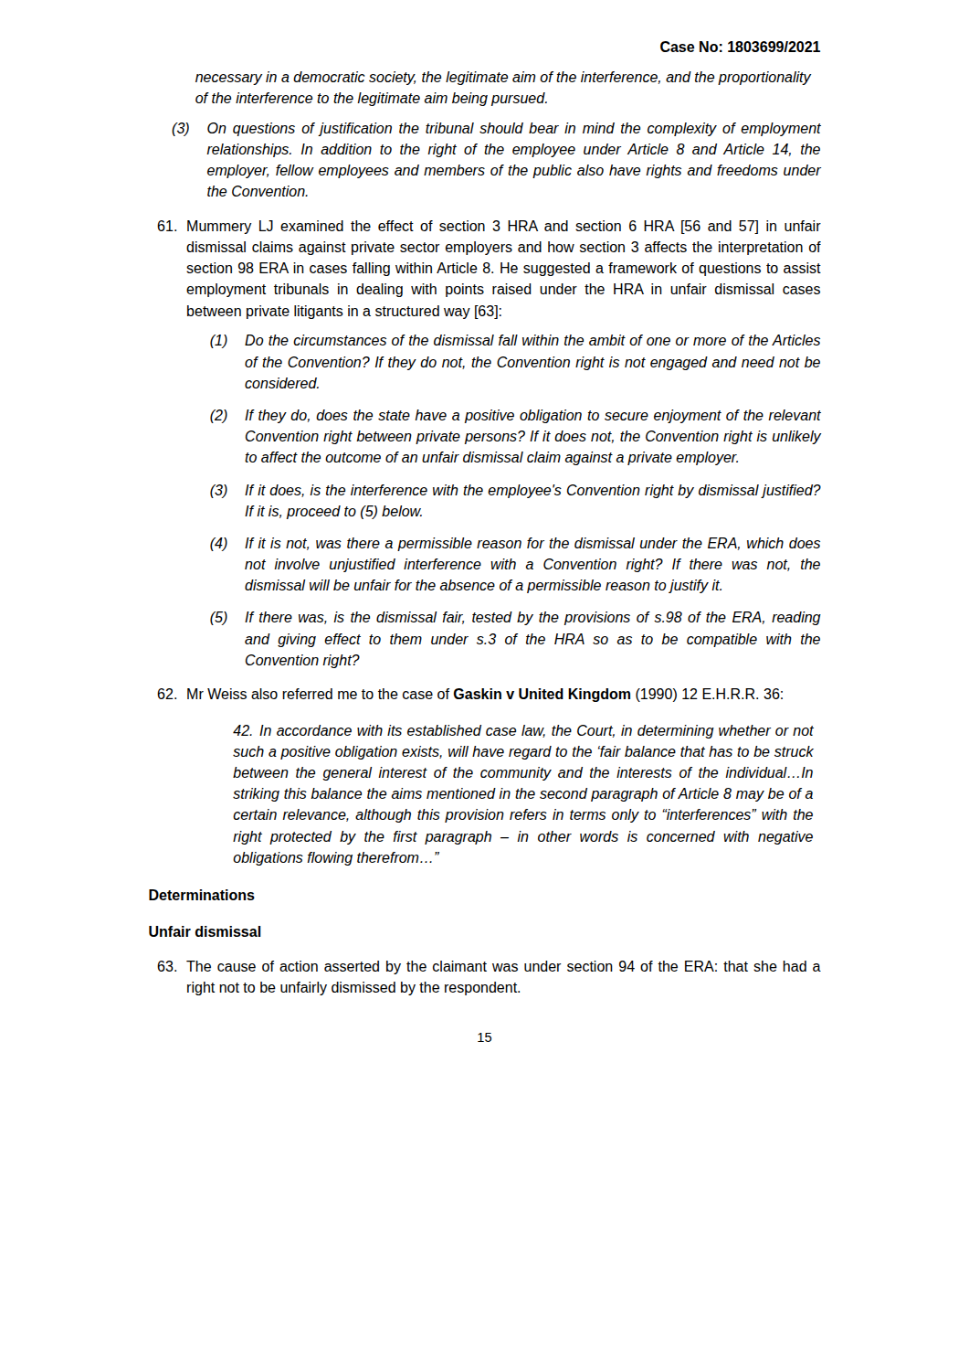Case No: 1803699/2021
necessary in a democratic society, the legitimate aim of the interference, and the proportionality of the interference to the legitimate aim being pursued.
(3) On questions of justification the tribunal should bear in mind the complexity of employment relationships. In addition to the right of the employee under Article 8 and Article 14, the employer, fellow employees and members of the public also have rights and freedoms under the Convention.
Mummery LJ examined the effect of section 3 HRA and section 6 HRA [56 and 57] in unfair dismissal claims against private sector employers and how section 3 affects the interpretation of section 98 ERA in cases falling within Article 8. He suggested a framework of questions to assist employment tribunals in dealing with points raised under the HRA in unfair dismissal cases between private litigants in a structured way [63]:
(1) Do the circumstances of the dismissal fall within the ambit of one or more of the Articles of the Convention? If they do not, the Convention right is not engaged and need not be considered.
(2) If they do, does the state have a positive obligation to secure enjoyment of the relevant Convention right between private persons? If it does not, the Convention right is unlikely to affect the outcome of an unfair dismissal claim against a private employer.
(3) If it does, is the interference with the employee's Convention right by dismissal justified? If it is, proceed to (5) below.
(4) If it is not, was there a permissible reason for the dismissal under the ERA, which does not involve unjustified interference with a Convention right? If there was not, the dismissal will be unfair for the absence of a permissible reason to justify it.
(5) If there was, is the dismissal fair, tested by the provisions of s.98 of the ERA, reading and giving effect to them under s.3 of the HRA so as to be compatible with the Convention right?
Mr Weiss also referred me to the case of Gaskin v United Kingdom (1990) 12 E.H.R.R. 36:
42. In accordance with its established case law, the Court, in determining whether or not such a positive obligation exists, will have regard to the ‘fair balance that has to be struck between the general interest of the community and the interests of the individual…In striking this balance the aims mentioned in the second paragraph of Article 8 may be of a certain relevance, although this provision refers in terms only to “interferences” with the right protected by the first paragraph – in other words is concerned with negative obligations flowing therefrom…”
Determinations
Unfair dismissal
The cause of action asserted by the claimant was under section 94 of the ERA: that she had a right not to be unfairly dismissed by the respondent.
15